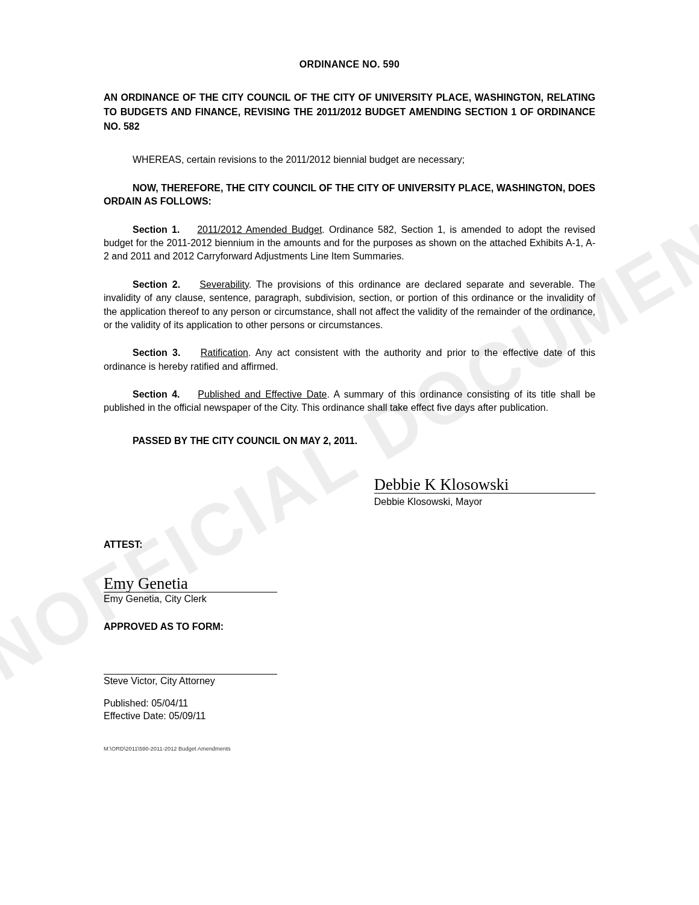UNOFFICIAL DOCUMENT
ORDINANCE NO. 590
AN ORDINANCE OF THE CITY COUNCIL OF THE CITY OF UNIVERSITY PLACE, WASHINGTON, RELATING TO BUDGETS AND FINANCE, REVISING THE 2011/2012 BUDGET AMENDING SECTION 1 OF ORDINANCE NO. 582
WHEREAS, certain revisions to the 2011/2012 biennial budget are necessary;
NOW, THEREFORE, THE CITY COUNCIL OF THE CITY OF UNIVERSITY PLACE, WASHINGTON, DOES ORDAIN AS FOLLOWS:
Section 1. 2011/2012 Amended Budget. Ordinance 582, Section 1, is amended to adopt the revised budget for the 2011-2012 biennium in the amounts and for the purposes as shown on the attached Exhibits A-1, A-2 and 2011 and 2012 Carryforward Adjustments Line Item Summaries.
Section 2. Severability. The provisions of this ordinance are declared separate and severable. The invalidity of any clause, sentence, paragraph, subdivision, section, or portion of this ordinance or the invalidity of the application thereof to any person or circumstance, shall not affect the validity of the remainder of the ordinance, or the validity of its application to other persons or circumstances.
Section 3. Ratification. Any act consistent with the authority and prior to the effective date of this ordinance is hereby ratified and affirmed.
Section 4. Published and Effective Date. A summary of this ordinance consisting of its title shall be published in the official newspaper of the City. This ordinance shall take effect five days after publication.
PASSED BY THE CITY COUNCIL ON MAY 2, 2011.
Debbie K Klosowski
Debbie Klosowski, Mayor
ATTEST:
Emy Genetia
Emy Genetia, City Clerk
APPROVED AS TO FORM:
Steve Victor, City Attorney
Published: 05/04/11
Effective Date: 05/09/11
M:\ORD\2011\590-2011-2012 Budget Amendments